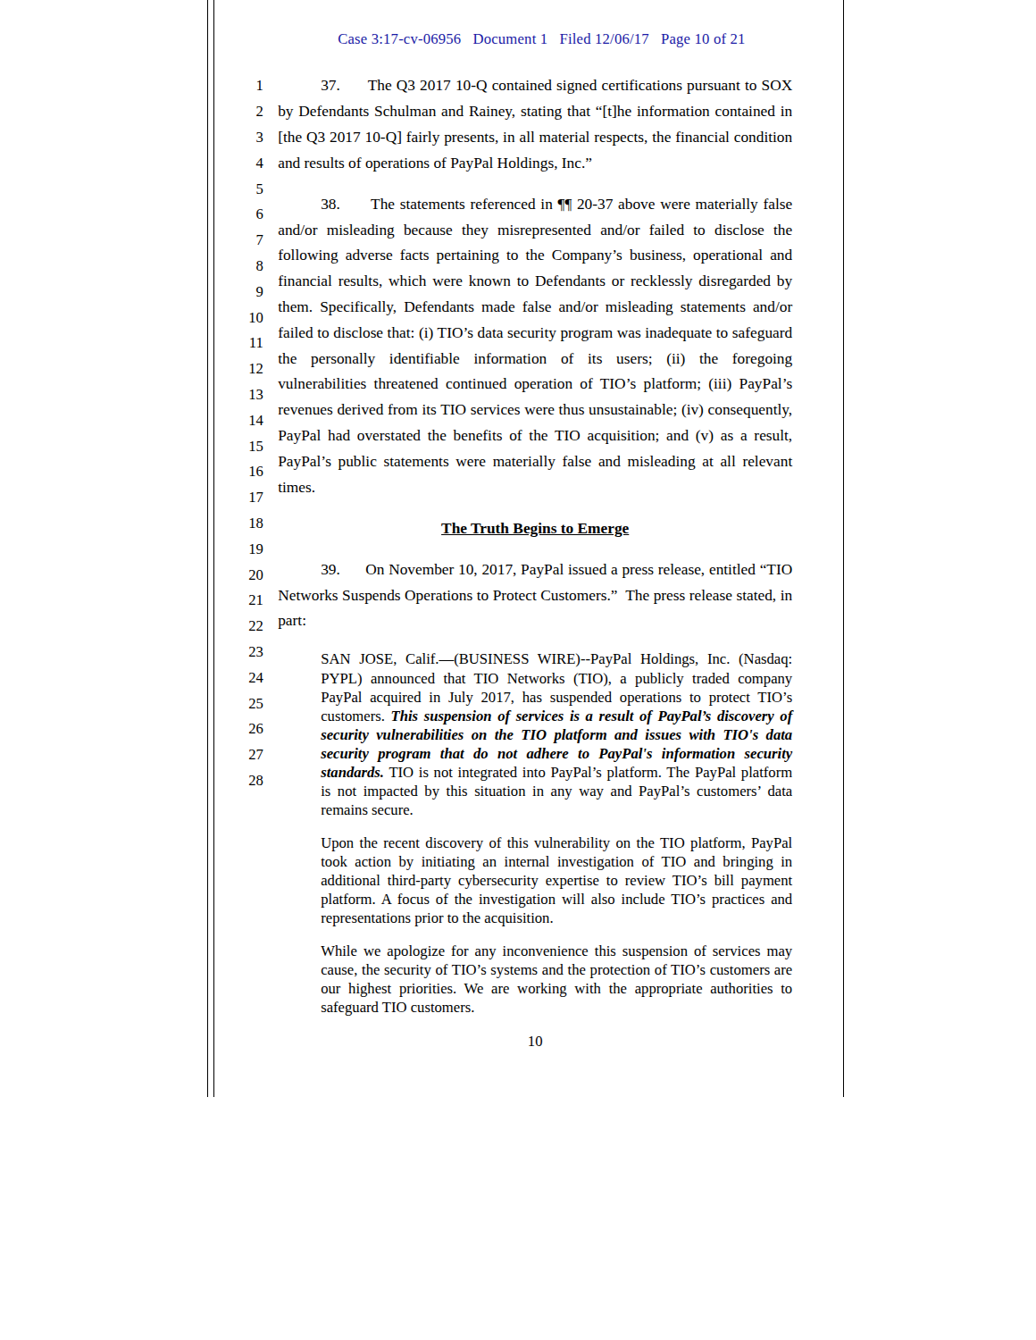Case 3:17-cv-06956 Document 1 Filed 12/06/17 Page 10 of 21
1
2
3
4
5
6
7
8
9
10
11
12
13
14
15
16
17
18
19
20
21
22
23
24
25
26
27
28
37. The Q3 2017 10-Q contained signed certifications pursuant to SOX by Defendants Schulman and Rainey, stating that “[t]he information contained in [the Q3 2017 10-Q] fairly presents, in all material respects, the financial condition and results of operations of PayPal Holdings, Inc.”
38. The statements referenced in ¶¶ 20-37 above were materially false and/or misleading because they misrepresented and/or failed to disclose the following adverse facts pertaining to the Company’s business, operational and financial results, which were known to Defendants or recklessly disregarded by them. Specifically, Defendants made false and/or misleading statements and/or failed to disclose that: (i) TIO’s data security program was inadequate to safeguard the personally identifiable information of its users; (ii) the foregoing vulnerabilities threatened continued operation of TIO’s platform; (iii) PayPal’s revenues derived from its TIO services were thus unsustainable; (iv) consequently, PayPal had overstated the benefits of the TIO acquisition; and (v) as a result, PayPal’s public statements were materially false and misleading at all relevant times.
The Truth Begins to Emerge
39. On November 10, 2017, PayPal issued a press release, entitled “TIO Networks Suspends Operations to Protect Customers.” The press release stated, in part:
SAN JOSE, Calif.—(BUSINESS WIRE)--PayPal Holdings, Inc. (Nasdaq: PYPL) announced that TIO Networks (TIO), a publicly traded company PayPal acquired in July 2017, has suspended operations to protect TIO’s customers. This suspension of services is a result of PayPal’s discovery of security vulnerabilities on the TIO platform and issues with TIO's data security program that do not adhere to PayPal's information security standards. TIO is not integrated into PayPal’s platform. The PayPal platform is not impacted by this situation in any way and PayPal’s customers’ data remains secure.
Upon the recent discovery of this vulnerability on the TIO platform, PayPal took action by initiating an internal investigation of TIO and bringing in additional third-party cybersecurity expertise to review TIO’s bill payment platform. A focus of the investigation will also include TIO’s practices and representations prior to the acquisition.
While we apologize for any inconvenience this suspension of services may cause, the security of TIO’s systems and the protection of TIO’s customers are our highest priorities. We are working with the appropriate authorities to safeguard TIO customers.
10